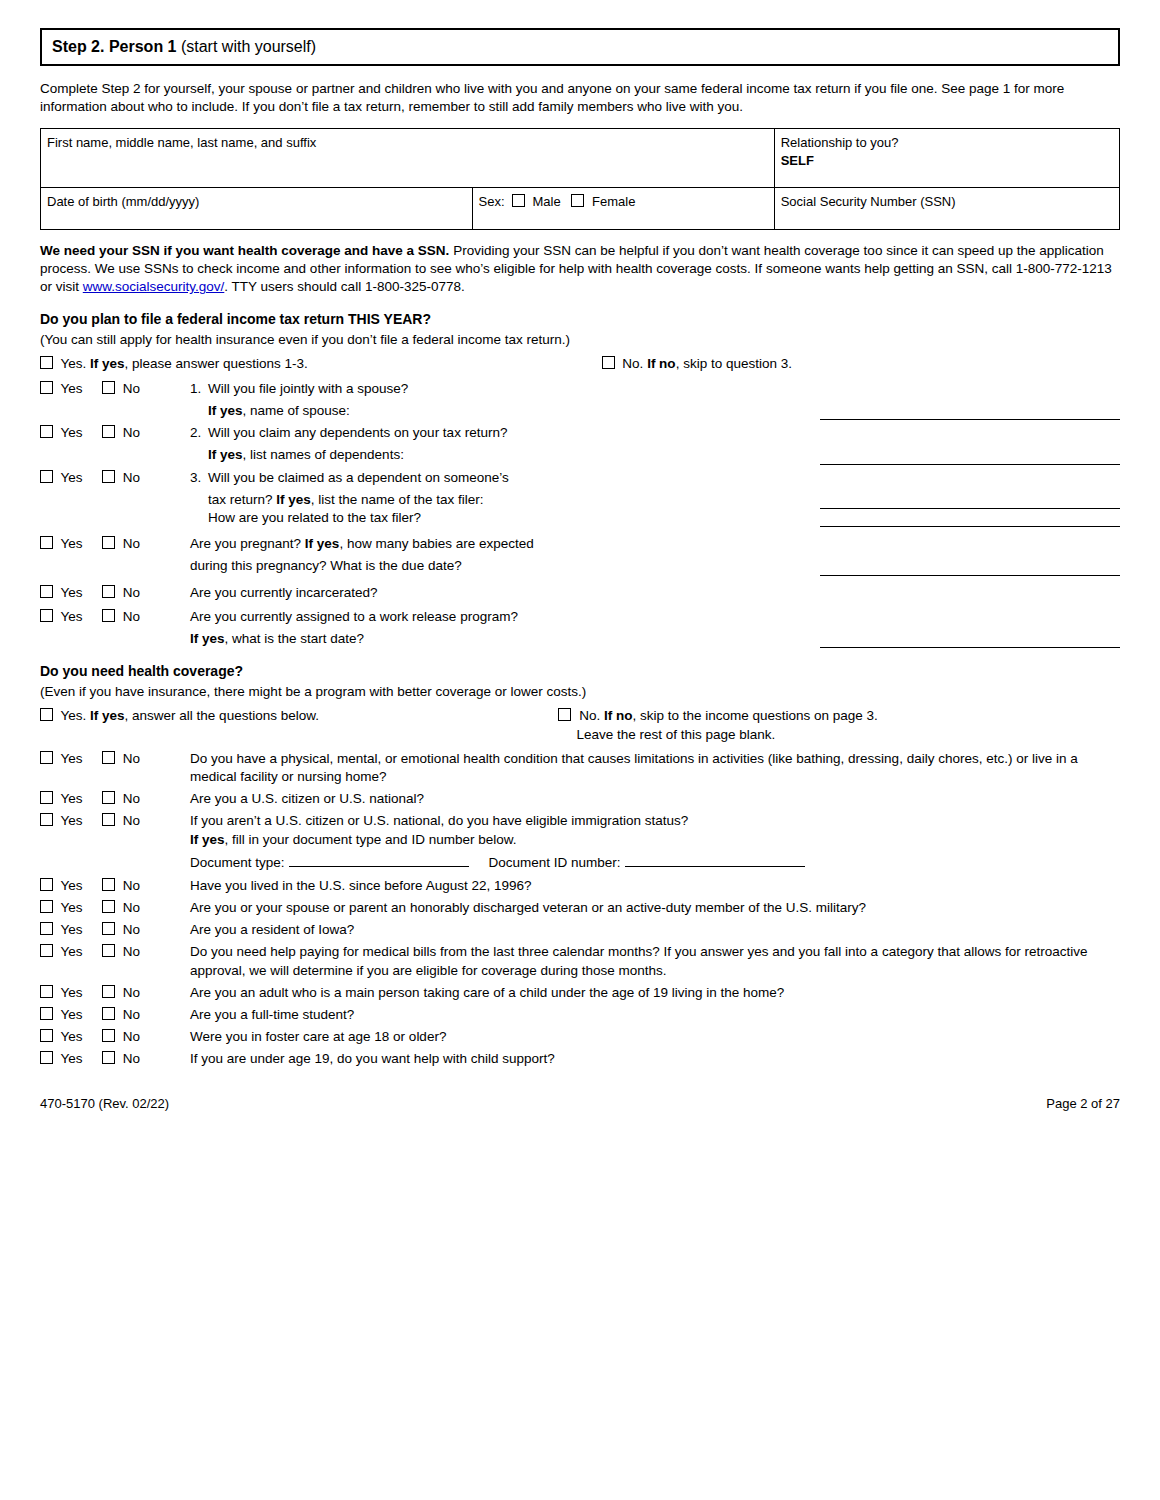Step 2. Person 1 (start with yourself)
Complete Step 2 for yourself, your spouse or partner and children who live with you and anyone on your same federal income tax return if you file one. See page 1 for more information about who to include. If you don’t file a tax return, remember to still add family members who live with you.
| First name, middle name, last name, and suffix | Relationship to you? SELF |
| Date of birth (mm/dd/yyyy) | Sex: Male Female | Social Security Number (SSN) |
We need your SSN if you want health coverage and have a SSN. Providing your SSN can be helpful if you don’t want health coverage too since it can speed up the application process. We use SSNs to check income and other information to see who’s eligible for help with health coverage costs. If someone wants help getting an SSN, call 1-800-772-1213 or visit www.socialsecurity.gov/. TTY users should call 1-800-325-0778.
Do you plan to file a federal income tax return THIS YEAR?
(You can still apply for health insurance even if you don’t file a federal income tax return.)
Yes. If yes, please answer questions 1-3.
No. If no, skip to question 3.
Yes No
1. Will you file jointly with a spouse?
If yes, name of spouse:
Yes No
2. Will you claim any dependents on your tax return?
If yes, list names of dependents:
Yes No
3. Will you be claimed as a dependent on someone’s
tax return? If yes, list the name of the tax filer:
How are you related to the tax filer?
Yes No
Are you pregnant? If yes, how many babies are expected
during this pregnancy? What is the due date?
Yes No
Are you currently incarcerated?
Yes No
Are you currently assigned to a work release program?
If yes, what is the start date?
Do you need health coverage?
(Even if you have insurance, there might be a program with better coverage or lower costs.)
Yes. If yes, answer all the questions below.
No. If no, skip to the income questions on page 3.
Leave the rest of this page blank.
Yes No
Do you have a physical, mental, or emotional health condition that causes limitations in activities (like bathing, dressing, daily chores, etc.) or live in a medical facility or nursing home?
Yes No
Are you a U.S. citizen or U.S. national?
Yes No
If you aren’t a U.S. citizen or U.S. national, do you have eligible immigration status?
If yes, fill in your document type and ID number below.
Document type: Document ID number:
Yes No
Have you lived in the U.S. since before August 22, 1996?
Yes No
Are you or your spouse or parent an honorably discharged veteran or an active-duty member of the U.S. military?
Yes No
Are you a resident of Iowa?
Yes No
Do you need help paying for medical bills from the last three calendar months? If you answer yes and you fall into a category that allows for retroactive approval, we will determine if you are eligible for coverage during those months.
Yes No
Are you an adult who is a main person taking care of a child under the age of 19 living in the home?
Yes No
Are you a full-time student?
Yes No
Were you in foster care at age 18 or older?
Yes No
If you are under age 19, do you want help with child support?
470-5170 (Rev. 02/22)
Page 2 of 27